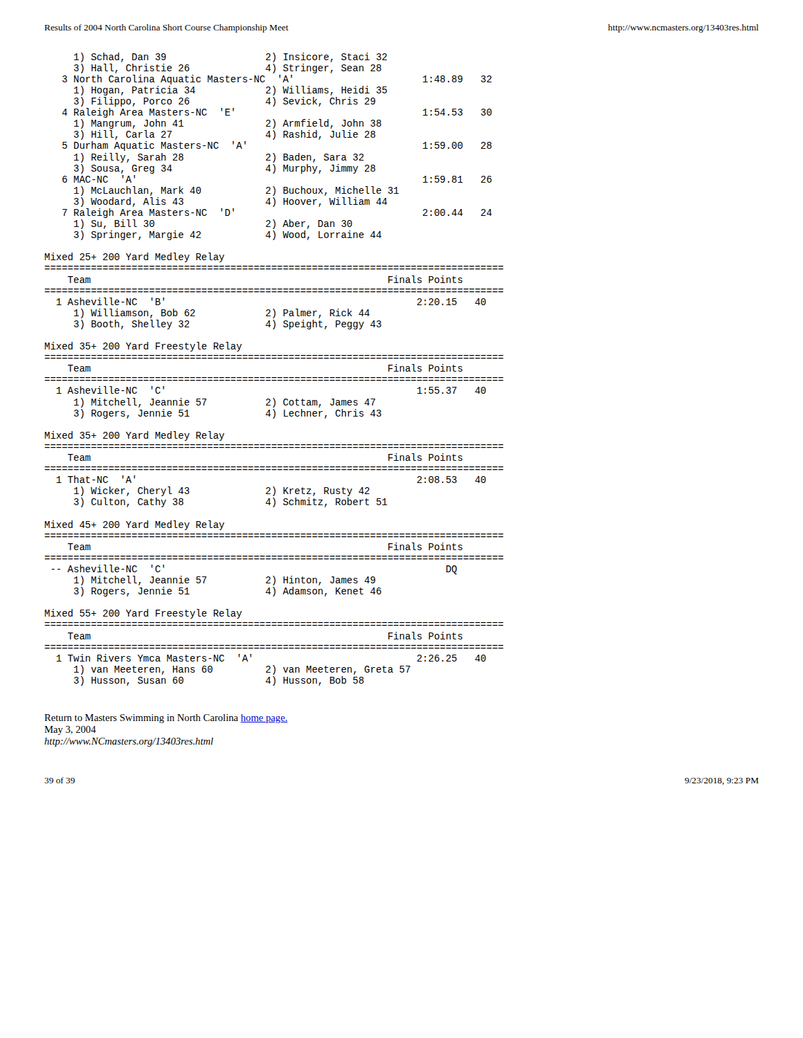Results of 2004 North Carolina Short Course Championship Meet http://www.ncmasters.org/13403res.html
     1) Schad, Dan 39                 2) Insicore, Staci 32
     3) Hall, Christie 26             4) Stringer, Sean 28
   3 North Carolina Aquatic Masters-NC  'A'                      1:48.89   32
     1) Hogan, Patricia 34            2) Williams, Heidi 35
     3) Filippo, Porco 26             4) Sevick, Chris 29
   4 Raleigh Area Masters-NC  'E'                                1:54.53   30
     1) Mangrum, John 41              2) Armfield, John 38
     3) Hill, Carla 27                4) Rashid, Julie 28
   5 Durham Aquatic Masters-NC  'A'                              1:59.00   28
     1) Reilly, Sarah 28              2) Baden, Sara 32
     3) Sousa, Greg 34                4) Murphy, Jimmy 28
   6 MAC-NC  'A'                                                 1:59.81   26
     1) McLauchlan, Mark 40           2) Buchoux, Michelle 31
     3) Woodard, Alis 43              4) Hoover, William 44
   7 Raleigh Area Masters-NC  'D'                                2:00.44   24
     1) Su, Bill 30                   2) Aber, Dan 30
     3) Springer, Margie 42           4) Wood, Lorraine 44

Mixed 25+ 200 Yard Medley Relay
===============================================================================
    Team                                                   Finals Points
===============================================================================
  1 Asheville-NC  'B'                                           2:20.15   40
     1) Williamson, Bob 62            2) Palmer, Rick 44
     3) Booth, Shelley 32             4) Speight, Peggy 43

Mixed 35+ 200 Yard Freestyle Relay
===============================================================================
    Team                                                   Finals Points
===============================================================================
  1 Asheville-NC  'C'                                           1:55.37   40
     1) Mitchell, Jeannie 57          2) Cottam, James 47
     3) Rogers, Jennie 51             4) Lechner, Chris 43

Mixed 35+ 200 Yard Medley Relay
===============================================================================
    Team                                                   Finals Points
===============================================================================
  1 That-NC  'A'                                                2:08.53   40
     1) Wicker, Cheryl 43             2) Kretz, Rusty 42
     3) Culton, Cathy 38              4) Schmitz, Robert 51

Mixed 45+ 200 Yard Medley Relay
===============================================================================
    Team                                                   Finals Points
===============================================================================
 -- Asheville-NC  'C'                                                DQ
     1) Mitchell, Jeannie 57          2) Hinton, James 49
     3) Rogers, Jennie 51             4) Adamson, Kenet 46

Mixed 55+ 200 Yard Freestyle Relay
===============================================================================
    Team                                                   Finals Points
===============================================================================
  1 Twin Rivers Ymca Masters-NC  'A'                            2:26.25   40
     1) van Meeteren, Hans 60         2) van Meeteren, Greta 57
     3) Husson, Susan 60              4) Husson, Bob 58
Return to Masters Swimming in North Carolina home page.
May 3, 2004
http://www.NCmasters.org/13403res.html
39 of 39 9/23/2018, 9:23 PM